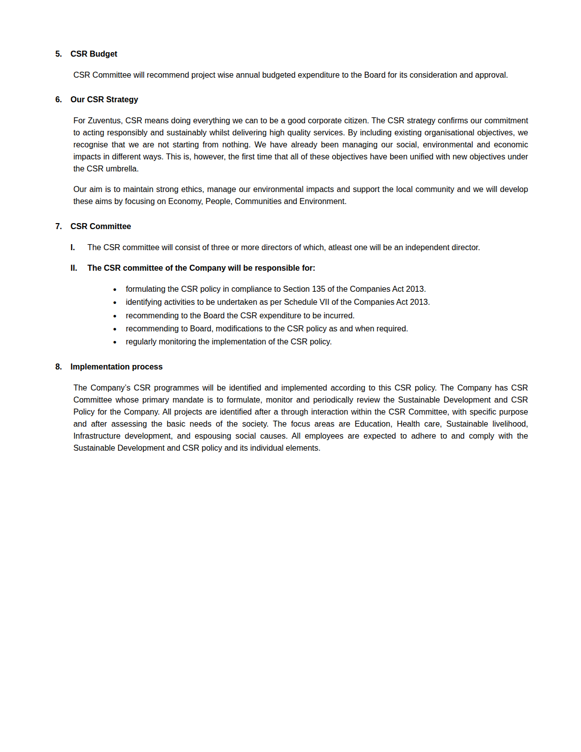CSR Budget
CSR Committee will recommend project wise annual budgeted expenditure to the Board for its consideration and approval.
Our CSR Strategy
For Zuventus, CSR means doing everything we can to be a good corporate citizen. The CSR strategy confirms our commitment to acting responsibly and sustainably whilst delivering high quality services. By including existing organisational objectives, we recognise that we are not starting from nothing. We have already been managing our social, environmental and economic impacts in different ways. This is, however, the first time that all of these objectives have been unified with new objectives under the CSR umbrella.
Our aim is to maintain strong ethics, manage our environmental impacts and support the local community and we will develop these aims by focusing on Economy, People, Communities and Environment.
CSR Committee
The CSR committee will consist of three or more directors of which, atleast one will be an independent director.
The CSR committee of the Company will be responsible for:
formulating the CSR policy in compliance to Section 135 of the Companies Act 2013.
identifying activities to be undertaken as per Schedule VII of the Companies Act 2013.
recommending to the Board the CSR expenditure to be incurred.
recommending to Board, modifications to the CSR policy as and when required.
regularly monitoring the implementation of the CSR policy.
Implementation process
The Company’s CSR programmes will be identified and implemented according to this CSR policy. The Company has CSR Committee whose primary mandate is to formulate, monitor and periodically review the Sustainable Development and CSR Policy for the Company. All projects are identified after a through interaction within the CSR Committee, with specific purpose and after assessing the basic needs of the society. The focus areas are Education, Health care, Sustainable livelihood, Infrastructure development, and espousing social causes. All employees are expected to adhere to and comply with the Sustainable Development and CSR policy and its individual elements.